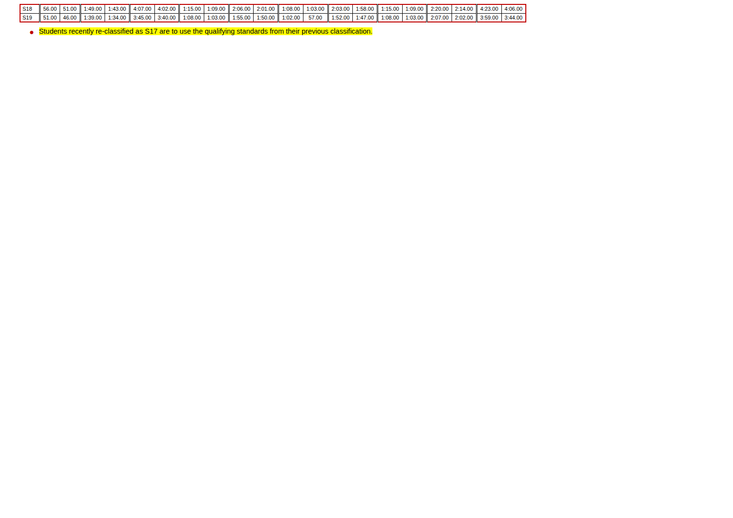| S18 | 56.00 | 51.00 | 1:49.00 | 1:43.00 | 4:07.00 | 4:02.00 | 1:15.00 | 1:09.00 | 2:06.00 | 2:01.00 | 1:08.00 | 1:03.00 | 2:03.00 | 1:58.00 | 1:15.00 | 1:09.00 | 2:20.00 | 2:14.00 | 4:23.00 | 4:06.00 |
| S19 | 51.00 | 46.00 | 1:39.00 | 1:34.00 | 3:45.00 | 3:40.00 | 1:08.00 | 1:03.00 | 1:55.00 | 1:50.00 | 1:02.00 | 57.00 | 1:52.00 | 1:47.00 | 1:08.00 | 1:03.00 | 2:07.00 | 2:02.00 | 3:59.00 | 3:44.00 |
● Students recently re-classified as S17 are to use the qualifying standards from their previous classification.